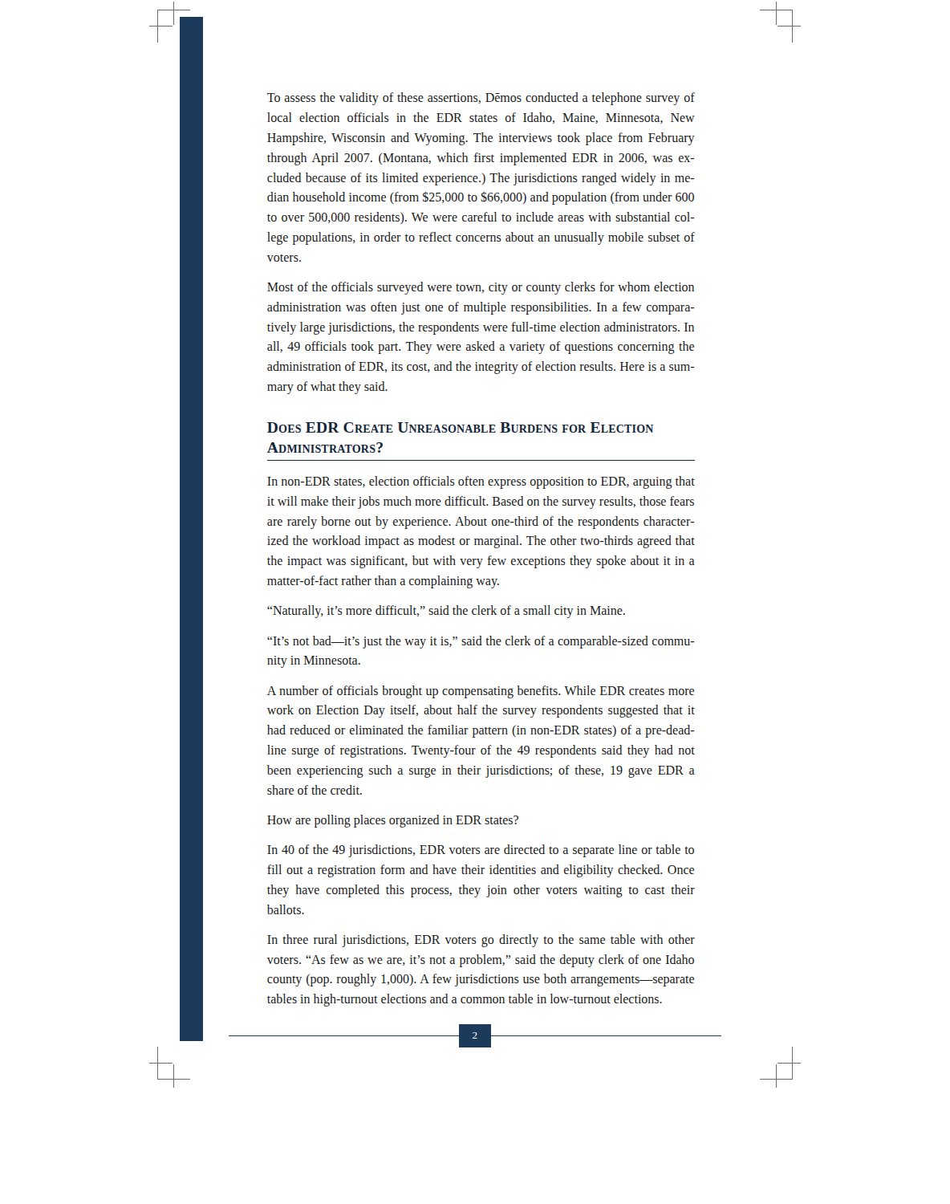To assess the validity of these assertions, Dēmos conducted a telephone survey of local election officials in the EDR states of Idaho, Maine, Minnesota, New Hampshire, Wisconsin and Wyoming. The interviews took place from February through April 2007. (Montana, which first implemented EDR in 2006, was excluded because of its limited experience.) The jurisdictions ranged widely in median household income (from $25,000 to $66,000) and population (from under 600 to over 500,000 residents). We were careful to include areas with substantial college populations, in order to reflect concerns about an unusually mobile subset of voters.
Most of the officials surveyed were town, city or county clerks for whom election administration was often just one of multiple responsibilities. In a few comparatively large jurisdictions, the respondents were full-time election administrators. In all, 49 officials took part. They were asked a variety of questions concerning the administration of EDR, its cost, and the integrity of election results. Here is a summary of what they said.
Does EDR Create Unreasonable Burdens for Election Administrators?
In non-EDR states, election officials often express opposition to EDR, arguing that it will make their jobs much more difficult. Based on the survey results, those fears are rarely borne out by experience. About one-third of the respondents characterized the workload impact as modest or marginal. The other two-thirds agreed that the impact was significant, but with very few exceptions they spoke about it in a matter-of-fact rather than a complaining way.
“Naturally, it’s more difficult,” said the clerk of a small city in Maine.
“It’s not bad—it’s just the way it is,” said the clerk of a comparable-sized community in Minnesota.
A number of officials brought up compensating benefits. While EDR creates more work on Election Day itself, about half the survey respondents suggested that it had reduced or eliminated the familiar pattern (in non-EDR states) of a pre-deadline surge of registrations. Twenty-four of the 49 respondents said they had not been experiencing such a surge in their jurisdictions; of these, 19 gave EDR a share of the credit.
How are polling places organized in EDR states?
In 40 of the 49 jurisdictions, EDR voters are directed to a separate line or table to fill out a registration form and have their identities and eligibility checked. Once they have completed this process, they join other voters waiting to cast their ballots.
In three rural jurisdictions, EDR voters go directly to the same table with other voters. “As few as we are, it’s not a problem,” said the deputy clerk of one Idaho county (pop. roughly 1,000). A few jurisdictions use both arrangements—separate tables in high-turnout elections and a common table in low-turnout elections.
2